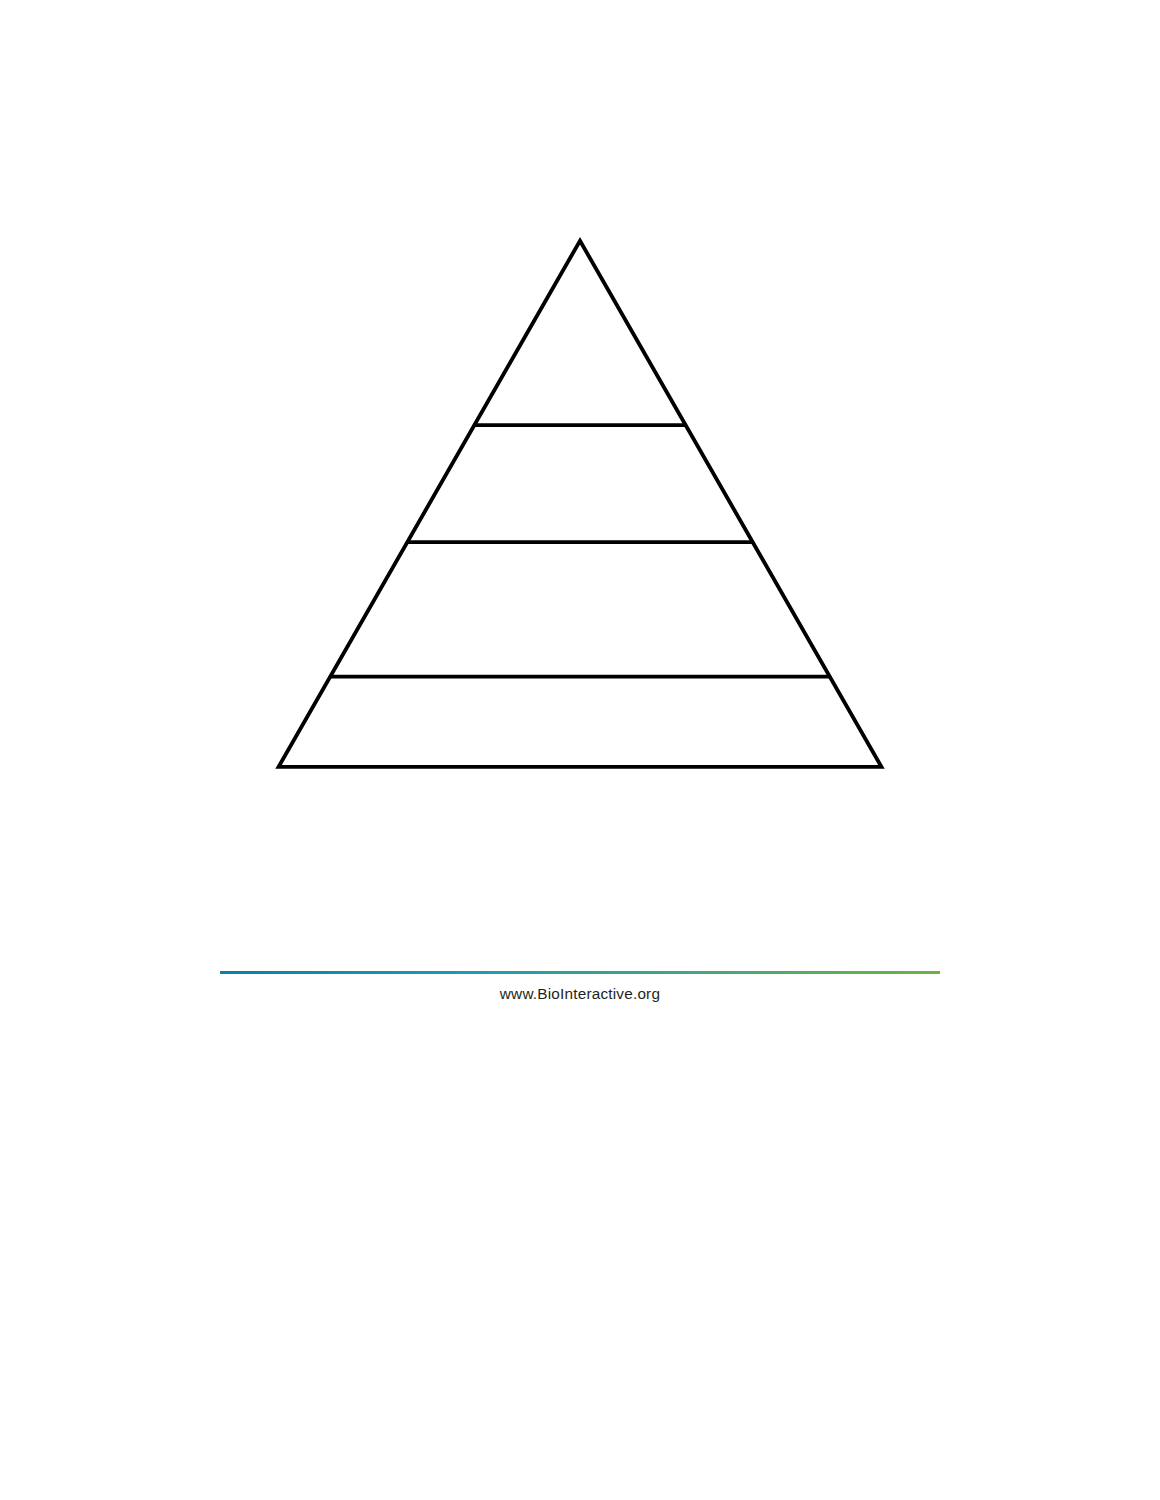www.BioInteractive.org